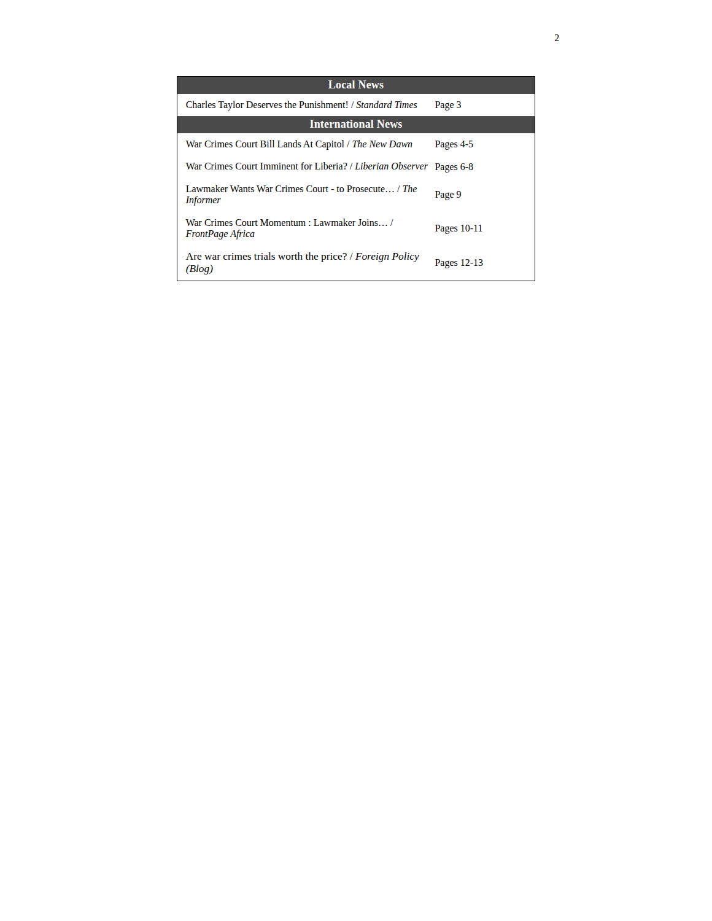2
| Local News |
| --- |
| Charles Taylor Deserves the Punishment! / Standard Times | Page 3 |
| International News |
| War Crimes Court Bill Lands At Capitol / The New Dawn | Pages 4-5 |
| War Crimes Court Imminent for Liberia? / Liberian Observer | Pages 6-8 |
| Lawmaker Wants War Crimes Court - to Prosecute… / The Informer | Page 9 |
| War Crimes Court Momentum : Lawmaker Joins… / FrontPage Africa | Pages 10-11 |
| Are war crimes trials worth the price? / Foreign Policy (Blog) | Pages 12-13 |